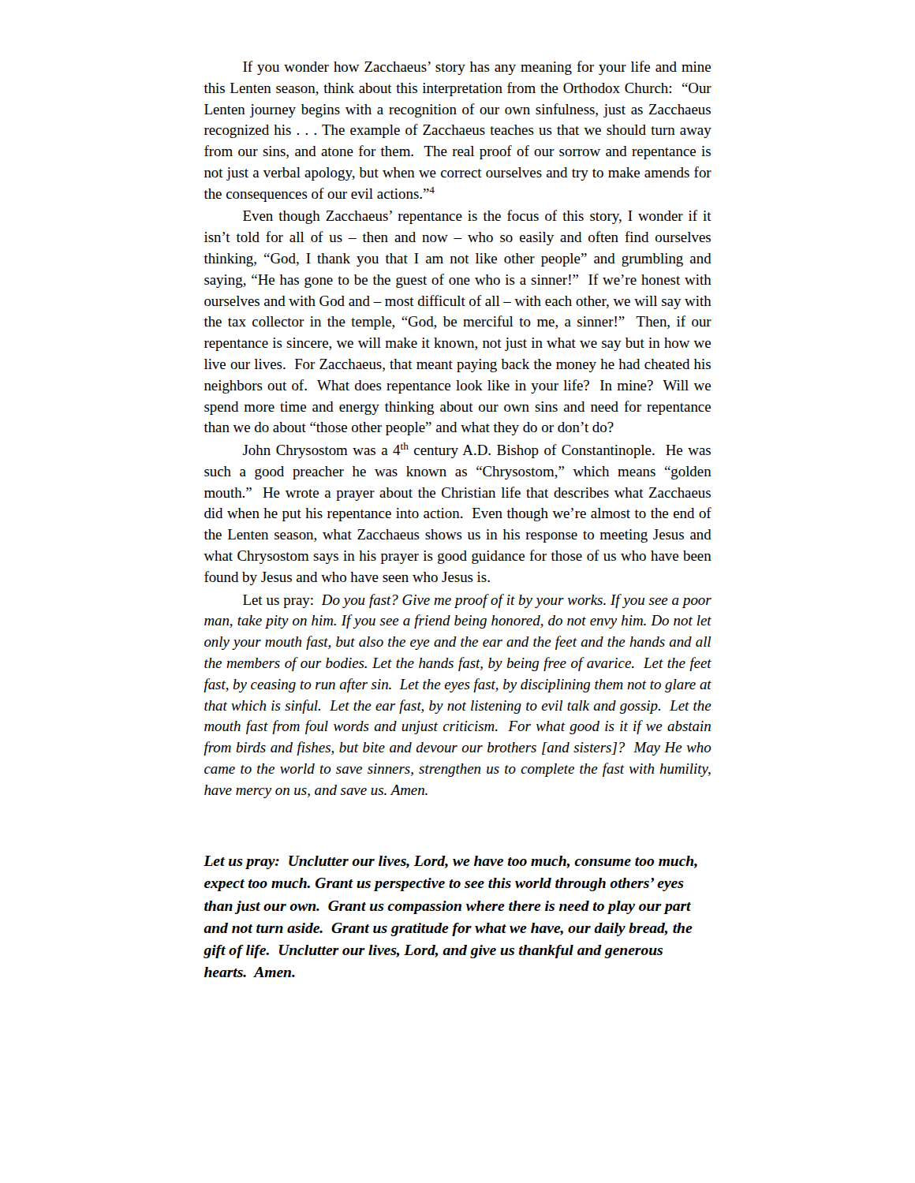If you wonder how Zacchaeus’ story has any meaning for your life and mine this Lenten season, think about this interpretation from the Orthodox Church: “Our Lenten journey begins with a recognition of our own sinfulness, just as Zacchaeus recognized his . . . The example of Zacchaeus teaches us that we should turn away from our sins, and atone for them. The real proof of our sorrow and repentance is not just a verbal apology, but when we correct ourselves and try to make amends for the consequences of our evil actions.”4
Even though Zacchaeus’ repentance is the focus of this story, I wonder if it isn’t told for all of us – then and now – who so easily and often find ourselves thinking, “God, I thank you that I am not like other people” and grumbling and saying, “He has gone to be the guest of one who is a sinner!” If we’re honest with ourselves and with God and – most difficult of all – with each other, we will say with the tax collector in the temple, “God, be merciful to me, a sinner!” Then, if our repentance is sincere, we will make it known, not just in what we say but in how we live our lives. For Zacchaeus, that meant paying back the money he had cheated his neighbors out of. What does repentance look like in your life? In mine? Will we spend more time and energy thinking about our own sins and need for repentance than we do about “those other people” and what they do or don’t do?
John Chrysostom was a 4th century A.D. Bishop of Constantinople. He was such a good preacher he was known as “Chrysostom,” which means “golden mouth.” He wrote a prayer about the Christian life that describes what Zacchaeus did when he put his repentance into action. Even though we’re almost to the end of the Lenten season, what Zacchaeus shows us in his response to meeting Jesus and what Chrysostom says in his prayer is good guidance for those of us who have been found by Jesus and who have seen who Jesus is.
Let us pray: Do you fast? Give me proof of it by your works. If you see a poor man, take pity on him. If you see a friend being honored, do not envy him. Do not let only your mouth fast, but also the eye and the ear and the feet and the hands and all the members of our bodies. Let the hands fast, by being free of avarice. Let the feet fast, by ceasing to run after sin. Let the eyes fast, by disciplining them not to glare at that which is sinful. Let the ear fast, by not listening to evil talk and gossip. Let the mouth fast from foul words and unjust criticism. For what good is it if we abstain from birds and fishes, but bite and devour our brothers [and sisters]? May He who came to the world to save sinners, strengthen us to complete the fast with humility, have mercy on us, and save us. Amen.
Let us pray: Unclutter our lives, Lord, we have too much, consume too much, expect too much. Grant us perspective to see this world through others’ eyes than just our own. Grant us compassion where there is need to play our part and not turn aside. Grant us gratitude for what we have, our daily bread, the gift of life. Unclutter our lives, Lord, and give us thankful and generous hearts. Amen.